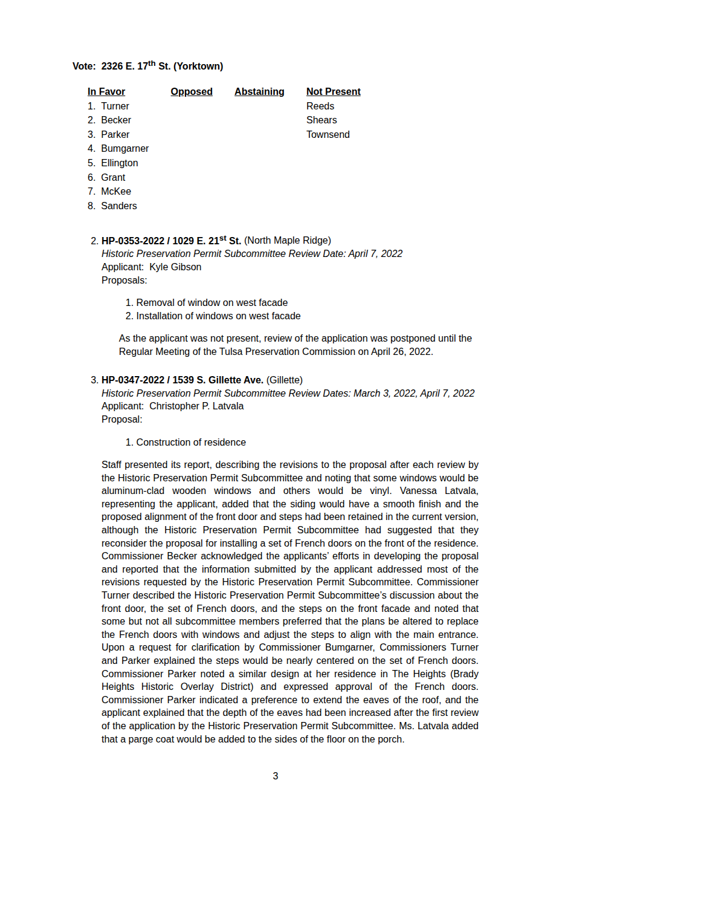Vote: 2326 E. 17th St. (Yorktown)
| In Favor | Opposed | Abstaining | Not Present |
| --- | --- | --- | --- |
| 1. Turner | | | Reeds |
| 2. Becker | | | Shears |
| 3. Parker | | | Townsend |
| 4. Bumgarner | | | |
| 5. Ellington | | | |
| 6. Grant | | | |
| 7. McKee | | | |
| 8. Sanders | | | |
HP-0353-2022 / 1029 E. 21st St. (North Maple Ridge)
Historic Preservation Permit Subcommittee Review Date: April 7, 2022
Applicant: Kyle Gibson
Proposals:
Removal of window on west facade
Installation of windows on west facade
As the applicant was not present, review of the application was postponed until the Regular Meeting of the Tulsa Preservation Commission on April 26, 2022.
HP-0347-2022 / 1539 S. Gillette Ave. (Gillette)
Historic Preservation Permit Subcommittee Review Dates: March 3, 2022, April 7, 2022
Applicant: Christopher P. Latvala
Proposal:
Construction of residence
Staff presented its report, describing the revisions to the proposal after each review by the Historic Preservation Permit Subcommittee and noting that some windows would be aluminum-clad wooden windows and others would be vinyl. Vanessa Latvala, representing the applicant, added that the siding would have a smooth finish and the proposed alignment of the front door and steps had been retained in the current version, although the Historic Preservation Permit Subcommittee had suggested that they reconsider the proposal for installing a set of French doors on the front of the residence. Commissioner Becker acknowledged the applicants’ efforts in developing the proposal and reported that the information submitted by the applicant addressed most of the revisions requested by the Historic Preservation Permit Subcommittee. Commissioner Turner described the Historic Preservation Permit Subcommittee’s discussion about the front door, the set of French doors, and the steps on the front facade and noted that some but not all subcommittee members preferred that the plans be altered to replace the French doors with windows and adjust the steps to align with the main entrance. Upon a request for clarification by Commissioner Bumgarner, Commissioners Turner and Parker explained the steps would be nearly centered on the set of French doors. Commissioner Parker noted a similar design at her residence in The Heights (Brady Heights Historic Overlay District) and expressed approval of the French doors. Commissioner Parker indicated a preference to extend the eaves of the roof, and the applicant explained that the depth of the eaves had been increased after the first review of the application by the Historic Preservation Permit Subcommittee. Ms. Latvala added that a parge coat would be added to the sides of the floor on the porch.
3